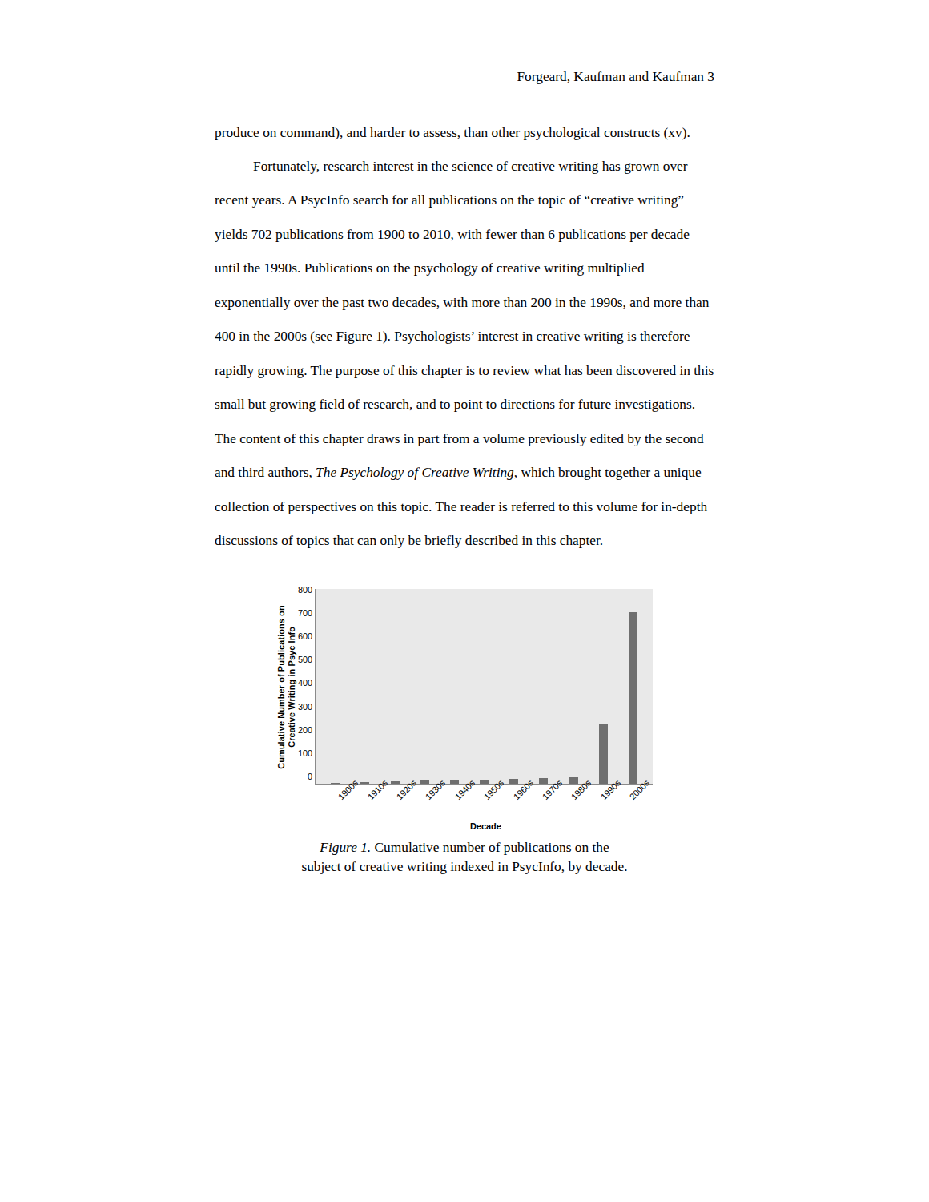Forgeard, Kaufman and Kaufman 3
produce on command), and harder to assess, than other psychological constructs (xv).
Fortunately, research interest in the science of creative writing has grown over recent years. A PsycInfo search for all publications on the topic of “creative writing” yields 702 publications from 1900 to 2010, with fewer than 6 publications per decade until the 1990s. Publications on the psychology of creative writing multiplied exponentially over the past two decades, with more than 200 in the 1990s, and more than 400 in the 2000s (see Figure 1). Psychologists’ interest in creative writing is therefore rapidly growing. The purpose of this chapter is to review what has been discovered in this small but growing field of research, and to point to directions for future investigations. The content of this chapter draws in part from a volume previously edited by the second and third authors, The Psychology of Creative Writing, which brought together a unique collection of perspectives on this topic. The reader is referred to this volume for in-depth discussions of topics that can only be briefly described in this chapter.
Cumulative Number of Publications on
Creative Writing in Psyc Info
800 700 600 500 400 300 200 100 0
1900s 1910s 1920s 1930s 1940s 1950s 1960s 1970s 1980s 1990s 2000s
Decade
Figure 1. Cumulative number of publications on the
subject of creative writing indexed in PsycInfo, by decade.